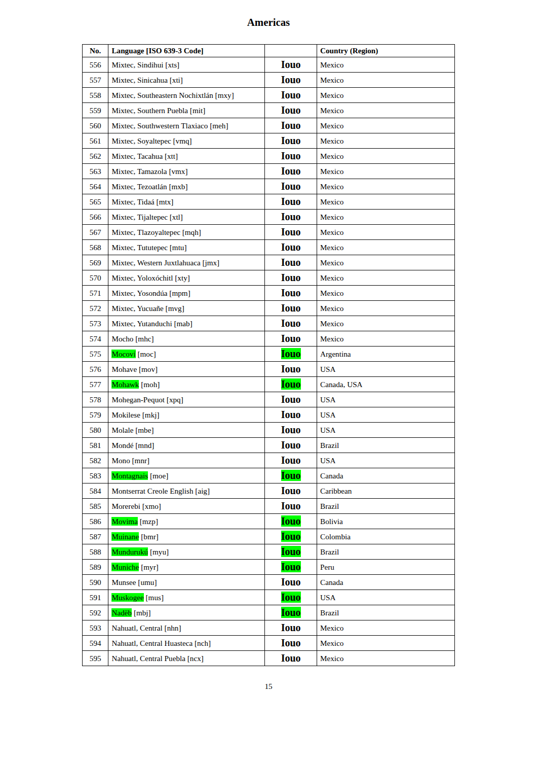Americas
| No. | Language [ISO 639-3 Code] | | Country (Region) |
| --- | --- | --- | --- |
| 556 | Mixtec, Sindihui [xts] | Iouo | Mexico |
| 557 | Mixtec, Sinicahua [xti] | Iouo | Mexico |
| 558 | Mixtec, Southeastern Nochixtlán [mxy] | Iouo | Mexico |
| 559 | Mixtec, Southern Puebla [mit] | Iouo | Mexico |
| 560 | Mixtec, Southwestern Tlaxiaco [meh] | Iouo | Mexico |
| 561 | Mixtec, Soyaltepec [vmq] | Iouo | Mexico |
| 562 | Mixtec, Tacahua [xtt] | Iouo | Mexico |
| 563 | Mixtec, Tamazola [vmx] | Iouo | Mexico |
| 564 | Mixtec, Tezoatlán [mxb] | Iouo | Mexico |
| 565 | Mixtec, Tidaá [mtx] | Iouo | Mexico |
| 566 | Mixtec, Tijaltepec [xtl] | Iouo | Mexico |
| 567 | Mixtec, Tlazoyaltepec [mqh] | Iouo | Mexico |
| 568 | Mixtec, Tututepec [mtu] | Iouo | Mexico |
| 569 | Mixtec, Western Juxtlahuaca [jmx] | Iouo | Mexico |
| 570 | Mixtec, Yoloxóchitl [xty] | Iouo | Mexico |
| 571 | Mixtec, Yosondúa [mpm] | Iouo | Mexico |
| 572 | Mixtec, Yucuañe [mvg] | Iouo | Mexico |
| 573 | Mixtec, Yutanduchi [mab] | Iouo | Mexico |
| 574 | Mocho [mhc] | Iouo | Mexico |
| 575 | Mocoví [moc] | Iouo | Argentina |
| 576 | Mohave [mov] | Iouo | USA |
| 577 | Mohawk [moh] | Iouo | Canada, USA |
| 578 | Mohegan-Pequot [xpq] | Iouo | USA |
| 579 | Mokilese [mkj] | Iouo | USA |
| 580 | Molale [mbe] | Iouo | USA |
| 581 | Mondé [mnd] | Iouo | Brazil |
| 582 | Mono [mnr] | Iouo | USA |
| 583 | Montagnais [moe] | Iouo | Canada |
| 584 | Montserrat Creole English [aig] | Iouo | Caribbean |
| 585 | Morerebi [xmo] | Iouo | Brazil |
| 586 | Movima [mzp] | Iouo | Bolivia |
| 587 | Muinane [bmr] | Iouo | Colombia |
| 588 | Mundurukú [myu] | Iouo | Brazil |
| 589 | Muniche [myr] | Iouo | Peru |
| 590 | Munsee [umu] | Iouo | Canada |
| 591 | Muskogee [mus] | Iouo | USA |
| 592 | Nadëb [mbj] | Iouo | Brazil |
| 593 | Nahuatl, Central [nhn] | Iouo | Mexico |
| 594 | Nahuatl, Central Huasteca [nch] | Iouo | Mexico |
| 595 | Nahuatl, Central Puebla [ncx] | Iouo | Mexico |
15